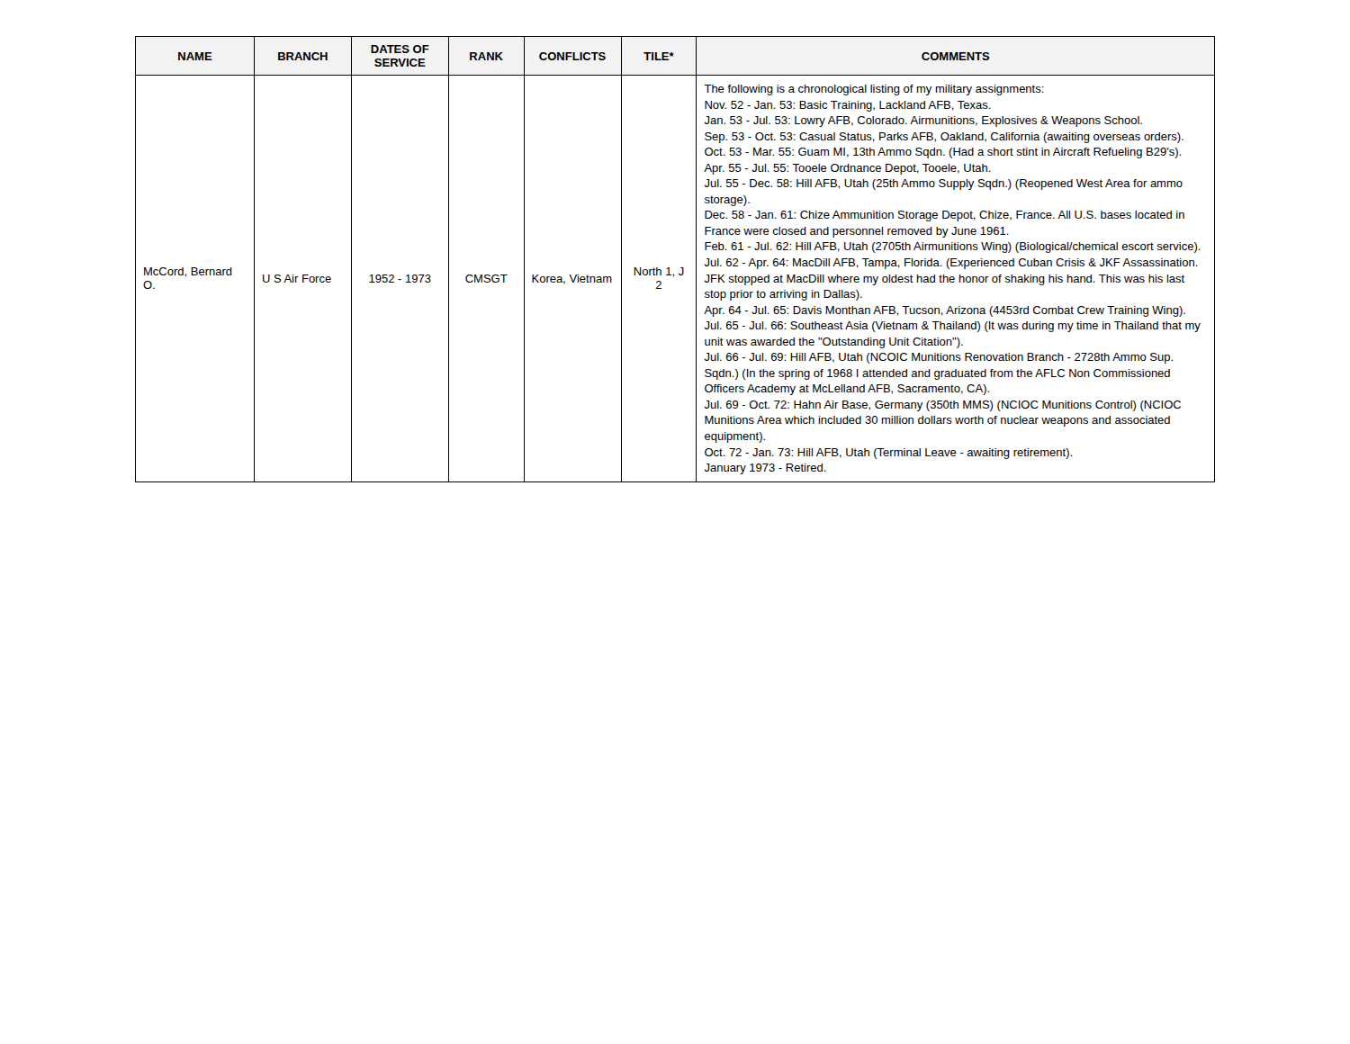| NAME | BRANCH | DATES OF SERVICE | RANK | CONFLICTS | TILE* | COMMENTS |
| --- | --- | --- | --- | --- | --- | --- |
| McCord, Bernard O. | U S Air Force | 1952 - 1973 | CMSGT | Korea, Vietnam | North 1, J 2 | The following is a chronological listing of my military assignments: Nov. 52 - Jan. 53: Basic Training, Lackland AFB, Texas. Jan. 53 - Jul. 53: Lowry AFB, Colorado. Airmunitions, Explosives & Weapons School. Sep. 53 - Oct. 53: Casual Status, Parks AFB, Oakland, California (awaiting overseas orders). Oct. 53 - Mar. 55: Guam MI, 13th Ammo Sqdn. (Had a short stint in Aircraft Refueling B29's). Apr. 55 - Jul. 55: Tooele Ordnance Depot, Tooele, Utah. Jul. 55 - Dec. 58: Hill AFB, Utah (25th Ammo Supply Sqdn.) (Reopened West Area for ammo storage). Dec. 58 - Jan. 61: Chize Ammunition Storage Depot, Chize, France. All U.S. bases located in France were closed and personnel removed by June 1961. Feb. 61 - Jul. 62: Hill AFB, Utah (2705th Airmunitions Wing) (Biological/chemical escort service). Jul. 62 - Apr. 64: MacDill AFB, Tampa, Florida. (Experienced Cuban Crisis & JKF Assassination. JFK stopped at MacDill where my oldest had the honor of shaking his hand. This was his last stop prior to arriving in Dallas). Apr. 64 - Jul. 65: Davis Monthan AFB, Tucson, Arizona (4453rd Combat Crew Training Wing). Jul. 65 - Jul. 66: Southeast Asia (Vietnam & Thailand) (It was during my time in Thailand that my unit was awarded the "Outstanding Unit Citation"). Jul. 66 - Jul. 69: Hill AFB, Utah (NCOIC Munitions Renovation Branch - 2728th Ammo Sup. Sqdn.) (In the spring of 1968 I attended and graduated from the AFLC Non Commissioned Officers Academy at McLelland AFB, Sacramento, CA). Jul. 69 - Oct. 72: Hahn Air Base, Germany (350th MMS) (NCIOC Munitions Control) (NCIOC Munitions Area which included 30 million dollars worth of nuclear weapons and associated equipment). Oct. 72 - Jan. 73: Hill AFB, Utah (Terminal Leave - awaiting retirement). January 1973 - Retired. |